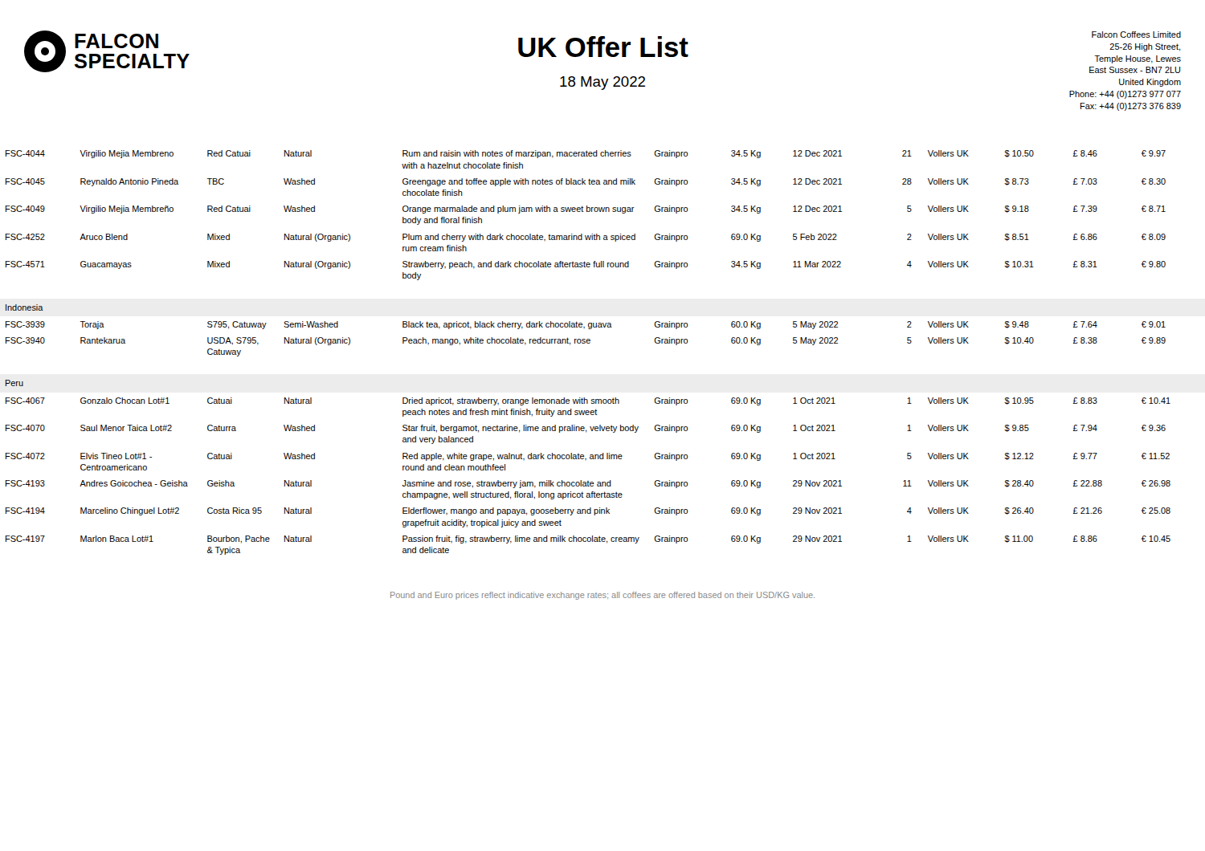FALCON
SPECIALTY
UK Offer List
18 May 2022
Falcon Coffees Limited
25-26 High Street,
Temple House, Lewes
East Sussex - BN7 2LU
United Kingdom
Phone: +44 (0)1273 977 077
Fax: +44 (0)1273 376 839
| FSC-4044 | Virgilio Mejia Membreno | Red Catuai | Natural | Rum and raisin with notes of marzipan, macerated cherries with a hazelnut chocolate finish | Grainpro | 34.5 Kg | 12 Dec 2021 | 21 | Vollers UK | $ 10.50 | £ 8.46 | € 9.97 |
| FSC-4045 | Reynaldo Antonio Pineda | TBC | Washed | Greengage and toffee apple with notes of black tea and milk chocolate finish | Grainpro | 34.5 Kg | 12 Dec 2021 | 28 | Vollers UK | $ 8.73 | £ 7.03 | € 8.30 |
| FSC-4049 | Virgilio Mejia Membreño | Red Catuai | Washed | Orange marmalade and plum jam with a sweet brown sugar body and floral finish | Grainpro | 34.5 Kg | 12 Dec 2021 | 5 | Vollers UK | $ 9.18 | £ 7.39 | € 8.71 |
| FSC-4252 | Aruco Blend | Mixed | Natural (Organic) | Plum and cherry with dark chocolate, tamarind with a spiced rum cream finish | Grainpro | 69.0 Kg | 5 Feb 2022 | 2 | Vollers UK | $ 8.51 | £ 6.86 | € 8.09 |
| FSC-4571 | Guacamayas | Mixed | Natural (Organic) | Strawberry, peach, and dark chocolate aftertaste full round body | Grainpro | 34.5 Kg | 11 Mar 2022 | 4 | Vollers UK | $ 10.31 | £ 8.31 | € 9.80 |
| Indonesia |
| FSC-3939 | Toraja | S795, Catuway | Semi-Washed | Black tea, apricot, black cherry, dark chocolate, guava | Grainpro | 60.0 Kg | 5 May 2022 | 2 | Vollers UK | $ 9.48 | £ 7.64 | € 9.01 |
| FSC-3940 | Rantekarua | USDA, S795, Catuway | Natural (Organic) | Peach, mango, white chocolate, redcurrant, rose | Grainpro | 60.0 Kg | 5 May 2022 | 5 | Vollers UK | $ 10.40 | £ 8.38 | € 9.89 |
| Peru |
| FSC-4067 | Gonzalo Chocan Lot#1 | Catuai | Natural | Dried apricot, strawberry, orange lemonade with smooth peach notes and fresh mint finish, fruity and sweet | Grainpro | 69.0 Kg | 1 Oct 2021 | 1 | Vollers UK | $ 10.95 | £ 8.83 | € 10.41 |
| FSC-4070 | Saul Menor Taica Lot#2 | Caturra | Washed | Star fruit, bergamot, nectarine, lime and praline, velvety body and very balanced | Grainpro | 69.0 Kg | 1 Oct 2021 | 1 | Vollers UK | $ 9.85 | £ 7.94 | € 9.36 |
| FSC-4072 | Elvis Tineo Lot#1 - Centroamericano | Catuai | Washed | Red apple, white grape, walnut, dark chocolate, and lime round and clean mouthfeel | Grainpro | 69.0 Kg | 1 Oct 2021 | 5 | Vollers UK | $ 12.12 | £ 9.77 | € 11.52 |
| FSC-4193 | Andres Goicochea - Geisha | Geisha | Natural | Jasmine and rose, strawberry jam, milk chocolate and champagne, well structured, floral, long apricot aftertaste | Grainpro | 69.0 Kg | 29 Nov 2021 | 11 | Vollers UK | $ 28.40 | £ 22.88 | € 26.98 |
| FSC-4194 | Marcelino Chinguel Lot#2 | Costa Rica 95 | Natural | Elderflower, mango and papaya, gooseberry and pink grapefruit acidity, tropical juicy and sweet | Grainpro | 69.0 Kg | 29 Nov 2021 | 4 | Vollers UK | $ 26.40 | £ 21.26 | € 25.08 |
| FSC-4197 | Marlon Baca Lot#1 | Bourbon, Pache & Typica | Natural | Passion fruit, fig, strawberry, lime and milk chocolate, creamy and delicate | Grainpro | 69.0 Kg | 29 Nov 2021 | 1 | Vollers UK | $ 11.00 | £ 8.86 | € 10.45 |
Pound and Euro prices reflect indicative exchange rates; all coffees are offered based on their USD/KG value.